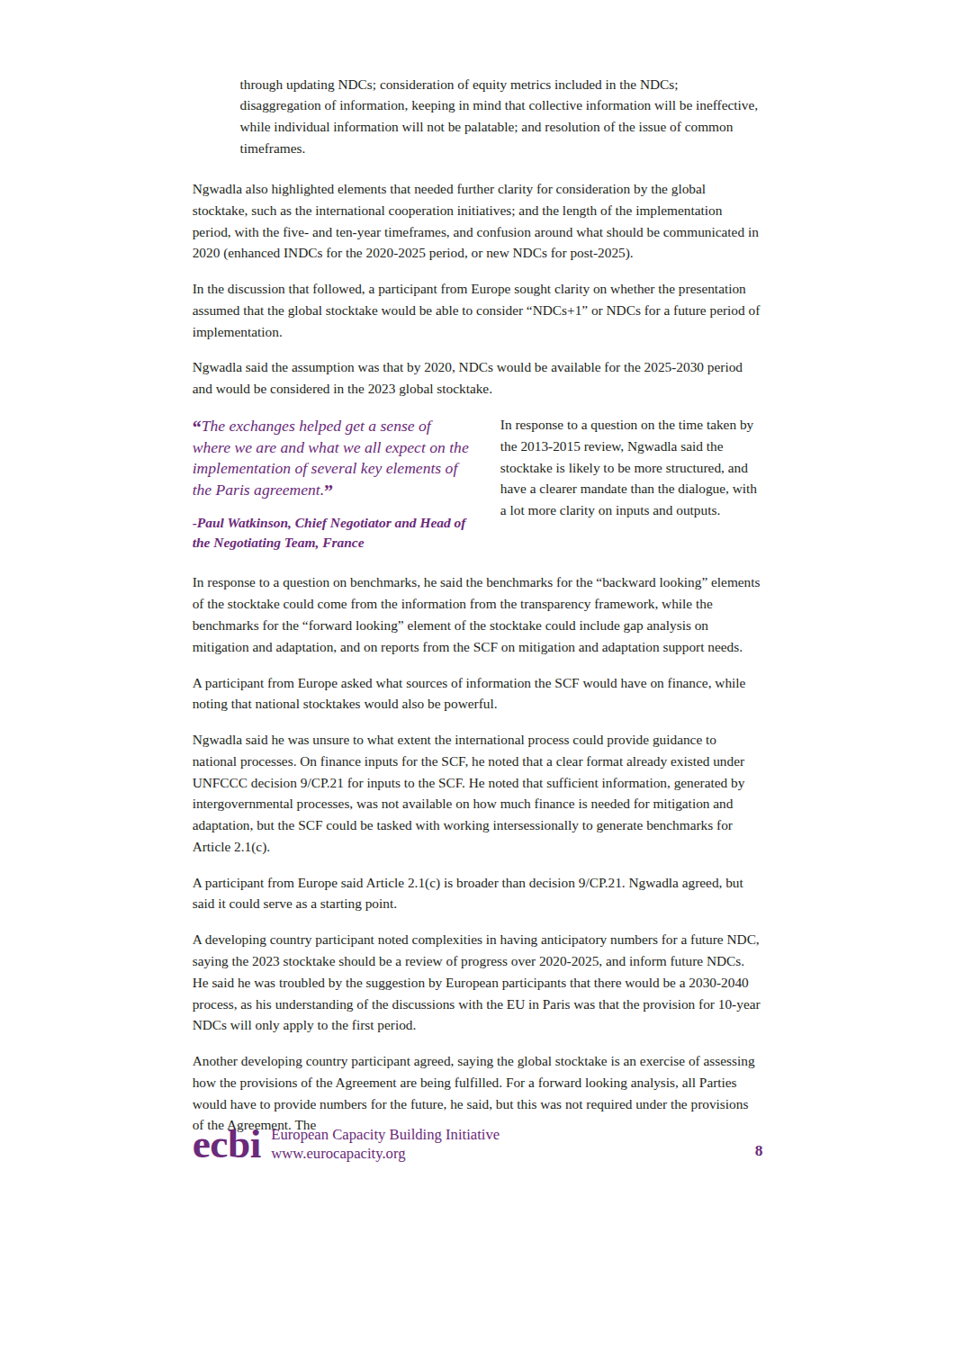through updating NDCs; consideration of equity metrics included in the NDCs; disaggregation of information, keeping in mind that collective information will be ineffective, while individual information will not be palatable; and resolution of the issue of common timeframes.
Ngwadla also highlighted elements that needed further clarity for consideration by the global stocktake, such as the international cooperation initiatives; and the length of the implementation period, with the five- and ten-year timeframes, and confusion around what should be communicated in 2020 (enhanced INDCs for the 2020-2025 period, or new NDCs for post-2025).
In the discussion that followed, a participant from Europe sought clarity on whether the presentation assumed that the global stocktake would be able to consider “NDCs+1” or NDCs for a future period of implementation.
Ngwadla said the assumption was that by 2020, NDCs would be available for the 2025-2030 period and would be considered in the 2023 global stocktake.
“The exchanges helped get a sense of where we are and what we all expect on the implementation of several key elements of the Paris agreement.” -Paul Watkinson, Chief Negotiator and Head of the Negotiating Team, France
In response to a question on the time taken by the 2013-2015 review, Ngwadla said the stocktake is likely to be more structured, and have a clearer mandate than the dialogue, with a lot more clarity on inputs and outputs.
In response to a question on benchmarks, he said the benchmarks for the “backward looking” elements of the stocktake could come from the information from the transparency framework, while the benchmarks for the “forward looking” element of the stocktake could include gap analysis on mitigation and adaptation, and on reports from the SCF on mitigation and adaptation support needs.
A participant from Europe asked what sources of information the SCF would have on finance, while noting that national stocktakes would also be powerful.
Ngwadla said he was unsure to what extent the international process could provide guidance to national processes. On finance inputs for the SCF, he noted that a clear format already existed under UNFCCC decision 9/CP.21 for inputs to the SCF. He noted that sufficient information, generated by intergovernmental processes, was not available on how much finance is needed for mitigation and adaptation, but the SCF could be tasked with working intersessionally to generate benchmarks for Article 2.1(c).
A participant from Europe said Article 2.1(c) is broader than decision 9/CP.21. Ngwadla agreed, but said it could serve as a starting point.
A developing country participant noted complexities in having anticipatory numbers for a future NDC, saying the 2023 stocktake should be a review of progress over 2020-2025, and inform future NDCs. He said he was troubled by the suggestion by European participants that there would be a 2030-2040 process, as his understanding of the discussions with the EU in Paris was that the provision for 10-year NDCs will only apply to the first period.
Another developing country participant agreed, saying the global stocktake is an exercise of assessing how the provisions of the Agreement are being fulfilled. For a forward looking analysis, all Parties would have to provide numbers for the future, he said, but this was not required under the provisions of the Agreement. The
ecbi European Capacity Building Initiative www.eurocapacity.org
8